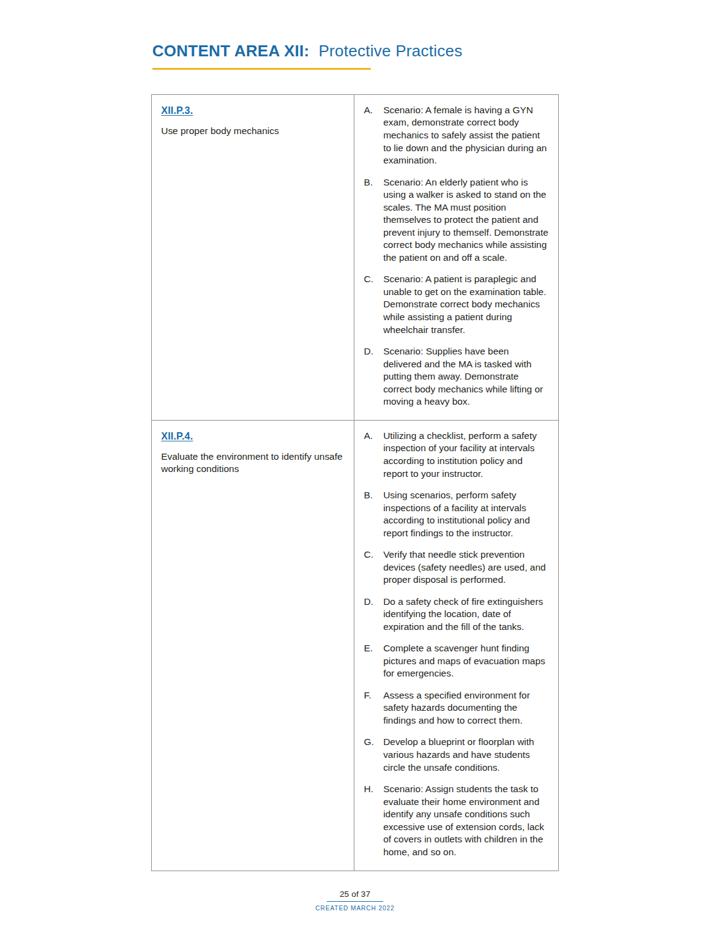CONTENT AREA XII: Protective Practices
| XII.P.3. Use proper body mechanics | A. Scenario: A female is having a GYN exam, demonstrate correct body mechanics to safely assist the patient to lie down and the physician during an examination. B. Scenario: An elderly patient who is using a walker is asked to stand on the scales. The MA must position themselves to protect the patient and prevent injury to themself. Demonstrate correct body mechanics while assisting the patient on and off a scale. C. Scenario: A patient is paraplegic and unable to get on the examination table. Demonstrate correct body mechanics while assisting a patient during wheelchair transfer. D. Scenario: Supplies have been delivered and the MA is tasked with putting them away. Demonstrate correct body mechanics while lifting or moving a heavy box. |
| XII.P.4. Evaluate the environment to identify unsafe working conditions | A. Utilizing a checklist, perform a safety inspection of your facility at intervals according to institution policy and report to your instructor. B. Using scenarios, perform safety inspections of a facility at intervals according to institutional policy and report findings to the instructor. C. Verify that needle stick prevention devices (safety needles) are used, and proper disposal is performed. D. Do a safety check of fire extinguishers identifying the location, date of expiration and the fill of the tanks. E. Complete a scavenger hunt finding pictures and maps of evacuation maps for emergencies. F. Assess a specified environment for safety hazards documenting the findings and how to correct them. G. Develop a blueprint or floorplan with various hazards and have students circle the unsafe conditions. H. Scenario: Assign students the task to evaluate their home environment and identify any unsafe conditions such excessive use of extension cords, lack of covers in outlets with children in the home, and so on. |
25 of 37
Created March 2022